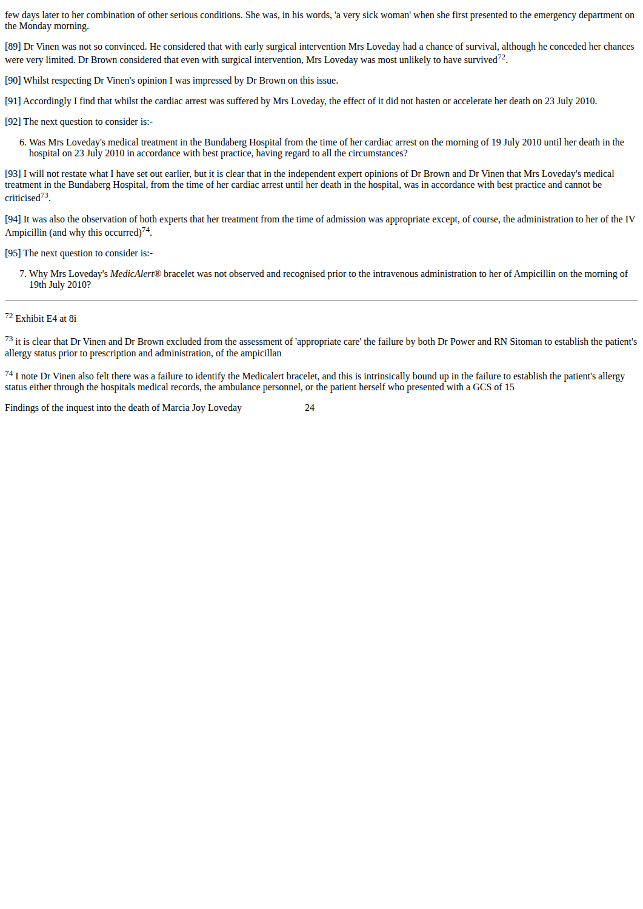few days later to her combination of other serious conditions. She was, in his words, 'a very sick woman' when she first presented to the emergency department on the Monday morning.
[89] Dr Vinen was not so convinced. He considered that with early surgical intervention Mrs Loveday had a chance of survival, although he conceded her chances were very limited. Dr Brown considered that even with surgical intervention, Mrs Loveday was most unlikely to have survived72.
[90] Whilst respecting Dr Vinen's opinion I was impressed by Dr Brown on this issue.
[91] Accordingly I find that whilst the cardiac arrest was suffered by Mrs Loveday, the effect of it did not hasten or accelerate her death on 23 July 2010.
[92] The next question to consider is:-
Was Mrs Loveday's medical treatment in the Bundaberg Hospital from the time of her cardiac arrest on the morning of 19 July 2010 until her death in the hospital on 23 July 2010 in accordance with best practice, having regard to all the circumstances?
[93] I will not restate what I have set out earlier, but it is clear that in the independent expert opinions of Dr Brown and Dr Vinen that Mrs Loveday's medical treatment in the Bundaberg Hospital, from the time of her cardiac arrest until her death in the hospital, was in accordance with best practice and cannot be criticised73.
[94] It was also the observation of both experts that her treatment from the time of admission was appropriate except, of course, the administration to her of the IV Ampicillin (and why this occurred)74.
[95] The next question to consider is:-
Why Mrs Loveday's MedicAlert® bracelet was not observed and recognised prior to the intravenous administration to her of Ampicillin on the morning of 19th July 2010?
72 Exhibit E4 at 8i
73 it is clear that Dr Vinen and Dr Brown excluded from the assessment of 'appropriate care' the failure by both Dr Power and RN Sitoman to establish the patient's allergy status prior to prescription and administration, of the ampicillan
74 I note Dr Vinen also felt there was a failure to identify the Medicalert bracelet, and this is intrinsically bound up in the failure to establish the patient's allergy status either through the hospitals medical records, the ambulance personnel, or the patient herself who presented with a GCS of 15
Findings of the inquest into the death of Marcia Joy Loveday 24